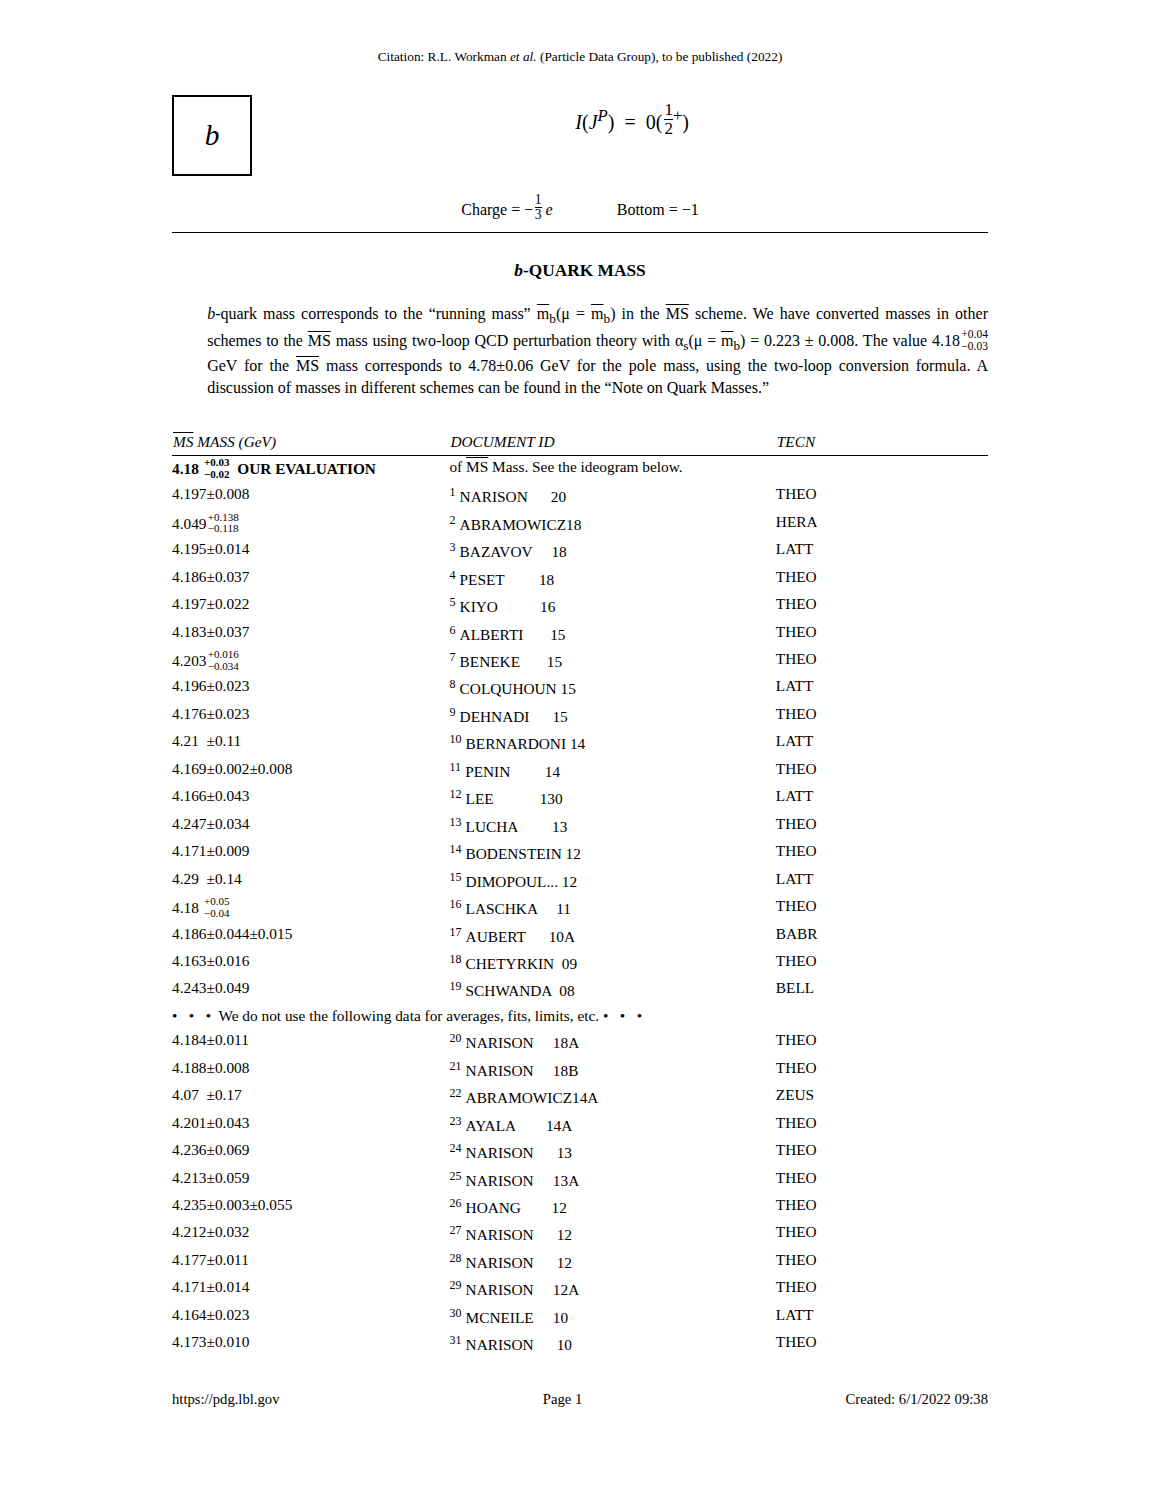Citation: R.L. Workman et al. (Particle Data Group), to be published (2022)
b
I(JP) = 0(12+)
Charge = −13 e Bottom = −1
b-QUARK MASS
b-quark mass corresponds to the “running mass” mb(μ = mb) in the MS scheme. We have converted masses in other schemes to the MS mass using two-loop QCD perturbation theory with αs(μ = mb) = 0.223 ± 0.008. The value 4.18+0.04−0.03 GeV for the MS mass corresponds to 4.78±0.06 GeV for the pole mass, using the two-loop conversion formula. A discussion of masses in different schemes can be found in the “Note on Quark Masses.”
| MS MASS (GeV) | DOCUMENT ID | TECN |
| --- | --- | --- |
| 4.18 +0.03 −0.02 OUR EVALUATION | of MS Mass. See the ideogram below. |
| 4.197±0.008 | 1 NARISON 20 | THEO |
| 4.049 +0.138 −0.118 | 2 ABRAMOWICZ18 | HERA |
| 4.195±0.014 | 3 BAZAVOV 18 | LATT |
| 4.186±0.037 | 4 PESET 18 | THEO |
| 4.197±0.022 | 5 KIYO 16 | THEO |
| 4.183±0.037 | 6 ALBERTI 15 | THEO |
| 4.203 +0.016 −0.034 | 7 BENEKE 15 | THEO |
| 4.196±0.023 | 8 COLQUHOUN 15 | LATT |
| 4.176±0.023 | 9 DEHNADI 15 | THEO |
| 4.21 ±0.11 | 10 BERNARDONI 14 | LATT |
| 4.169±0.002±0.008 | 11 PENIN 14 | THEO |
| 4.166±0.043 | 12 LEE 130 | LATT |
| 4.247±0.034 | 13 LUCHA 13 | THEO |
| 4.171±0.009 | 14 BODENSTEIN 12 | THEO |
| 4.29 ±0.14 | 15 DIMOPOUL... 12 | LATT |
| 4.18 +0.05 −0.04 | 16 LASCHKA 11 | THEO |
| 4.186±0.044±0.015 | 17 AUBERT 10A | BABR |
| 4.163±0.016 | 18 CHETYRKIN 09 | THEO |
| 4.243±0.049 | 19 SCHWANDA 08 | BELL |
| • • • We do not use the following data for averages, fits, limits, etc. • • • |
| 4.184±0.011 | 20 NARISON 18A | THEO |
| 4.188±0.008 | 21 NARISON 18B | THEO |
| 4.07 ±0.17 | 22 ABRAMOWICZ14A | ZEUS |
| 4.201±0.043 | 23 AYALA 14A | THEO |
| 4.236±0.069 | 24 NARISON 13 | THEO |
| 4.213±0.059 | 25 NARISON 13A | THEO |
| 4.235±0.003±0.055 | 26 HOANG 12 | THEO |
| 4.212±0.032 | 27 NARISON 12 | THEO |
| 4.177±0.011 | 28 NARISON 12 | THEO |
| 4.171±0.014 | 29 NARISON 12A | THEO |
| 4.164±0.023 | 30 MCNEILE 10 | LATT |
| 4.173±0.010 | 31 NARISON 10 | THEO |
https://pdg.lbl.gov Page 1 Created: 6/1/2022 09:38